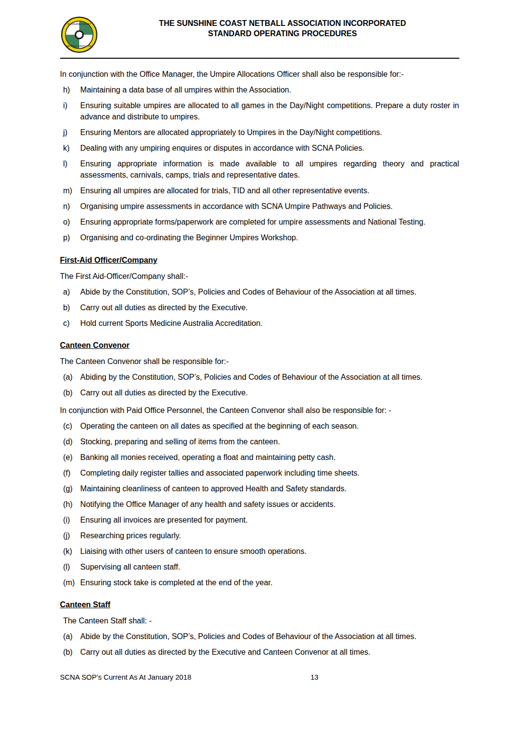SUNSHINE COAST NETBALL ASSOC. INC
The Sunshine Coast Netball Association Incorporated Standard Operating Procedures
In conjunction with the Office Manager, the Umpire Allocations Officer shall also be responsible for:-
h) Maintaining a data base of all umpires within the Association.
i) Ensuring suitable umpires are allocated to all games in the Day/Night competitions. Prepare a duty roster in advance and distribute to umpires.
j) Ensuring Mentors are allocated appropriately to Umpires in the Day/Night competitions.
k) Dealing with any umpiring enquires or disputes in accordance with SCNA Policies.
l) Ensuring appropriate information is made available to all umpires regarding theory and practical assessments, carnivals, camps, trials and representative dates.
m) Ensuring all umpires are allocated for trials, TID and all other representative events.
n) Organising umpire assessments in accordance with SCNA Umpire Pathways and Policies.
o) Ensuring appropriate forms/paperwork are completed for umpire assessments and National Testing.
p) Organising and co-ordinating the Beginner Umpires Workshop.
First-Aid Officer/Company
The First Aid-Officer/Company shall:-
a) Abide by the Constitution, SOP’s, Policies and Codes of Behaviour of the Association at all times.
b) Carry out all duties as directed by the Executive.
c) Hold current Sports Medicine Australia Accreditation.
Canteen Convenor
The Canteen Convenor shall be responsible for:-
(a) Abiding by the Constitution, SOP’s, Policies and Codes of Behaviour of the Association at all times.
(b) Carry out all duties as directed by the Executive.
In conjunction with Paid Office Personnel, the Canteen Convenor shall also be responsible for: -
(c) Operating the canteen on all dates as specified at the beginning of each season.
(d) Stocking, preparing and selling of items from the canteen.
(e) Banking all monies received, operating a float and maintaining petty cash.
(f) Completing daily register tallies and associated paperwork including time sheets.
(g) Maintaining cleanliness of canteen to approved Health and Safety standards.
(h) Notifying the Office Manager of any health and safety issues or accidents.
(i) Ensuring all invoices are presented for payment.
(j) Researching prices regularly.
(k) Liaising with other users of canteen to ensure smooth operations.
(l) Supervising all canteen staff.
(m) Ensuring stock take is completed at the end of the year.
Canteen Staff
The Canteen Staff shall: -
(a) Abide by the Constitution, SOP’s, Policies and Codes of Behaviour of the Association at all times.
(b) Carry out all duties as directed by the Executive and Canteen Convenor at all times.
SCNA SOP’s Current As At January 2018
13